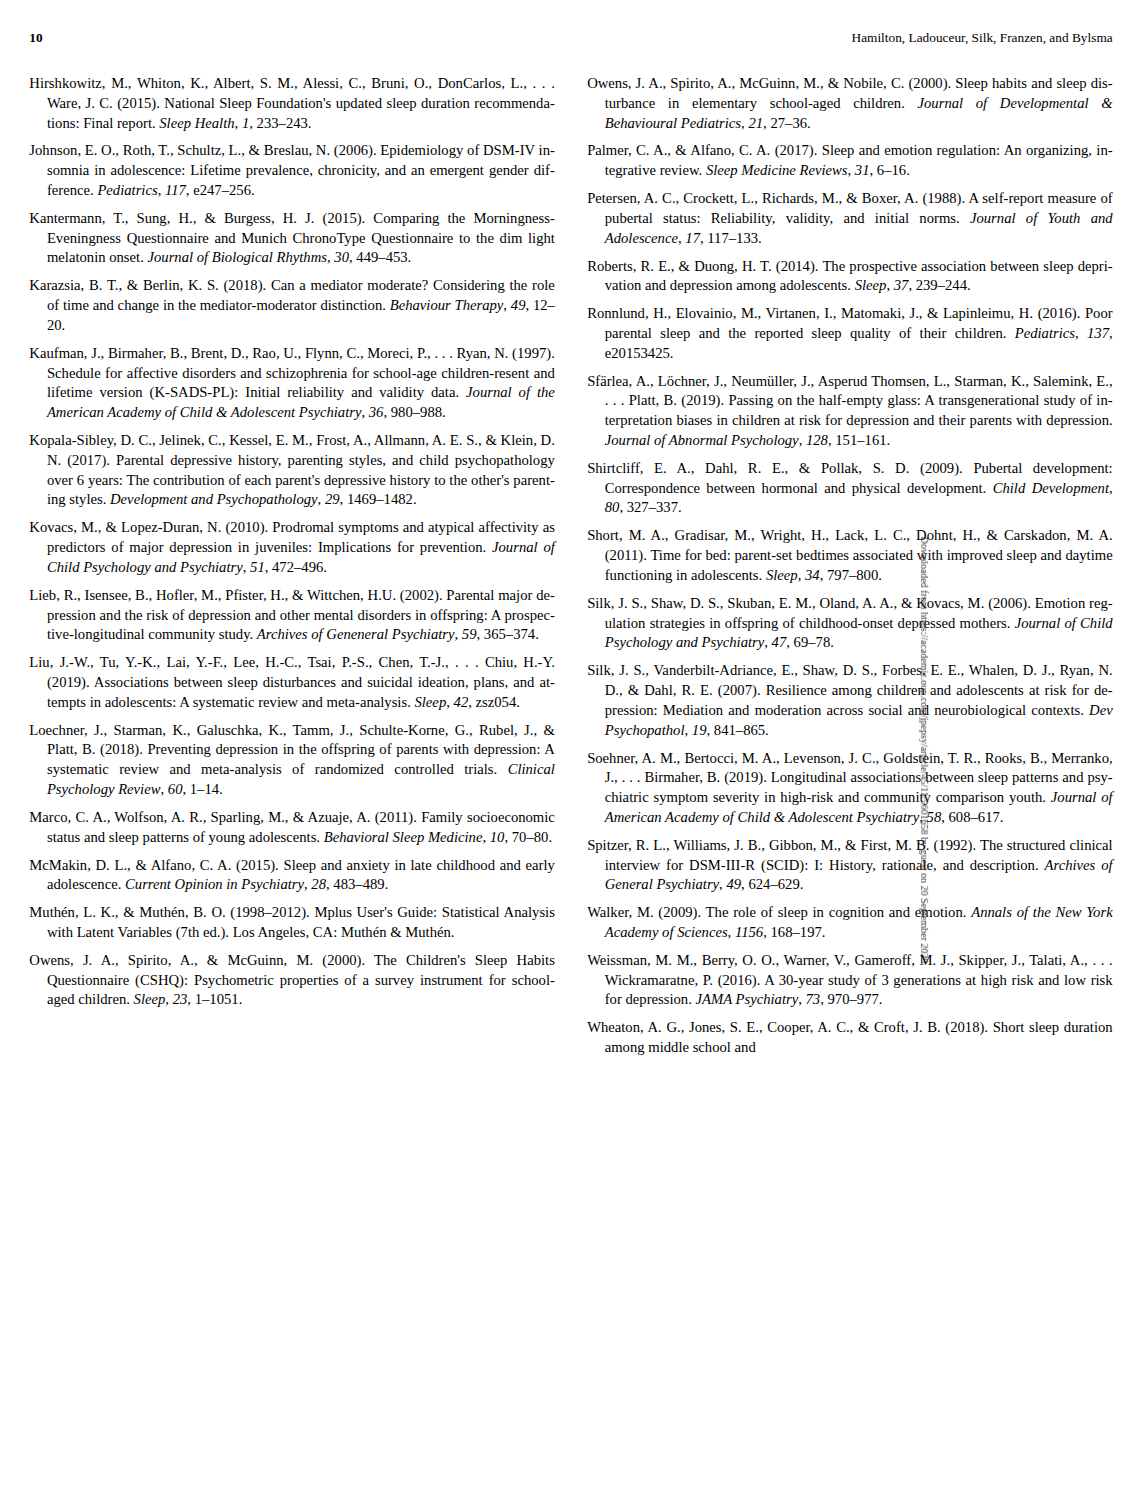10 Hamilton, Ladouceur, Silk, Franzen, and Bylsma
Downloaded from https://academic.oup.com/jpepsy/article/45/11/5601658 by guest on 20 September 2020
Hirshkowitz, M., Whiton, K., Albert, S. M., Alessi, C., Bruni, O., DonCarlos, L., . . . Ware, J. C. (2015). National Sleep Foundation's updated sleep duration recommendations: Final report. Sleep Health, 1, 233–243.
Johnson, E. O., Roth, T., Schultz, L., & Breslau, N. (2006). Epidemiology of DSM-IV insomnia in adolescence: Lifetime prevalence, chronicity, and an emergent gender difference. Pediatrics, 117, e247–256.
Kantermann, T., Sung, H., & Burgess, H. J. (2015). Comparing the Morningness-Eveningness Questionnaire and Munich ChronoType Questionnaire to the dim light melatonin onset. Journal of Biological Rhythms, 30, 449–453.
Karazsia, B. T., & Berlin, K. S. (2018). Can a mediator moderate? Considering the role of time and change in the mediator-moderator distinction. Behaviour Therapy, 49, 12–20.
Kaufman, J., Birmaher, B., Brent, D., Rao, U., Flynn, C., Moreci, P., . . . Ryan, N. (1997). Schedule for affective disorders and schizophrenia for school-age children-resent and lifetime version (K-SADS-PL): Initial reliability and validity data. Journal of the American Academy of Child & Adolescent Psychiatry, 36, 980–988.
Kopala-Sibley, D. C., Jelinek, C., Kessel, E. M., Frost, A., Allmann, A. E. S., & Klein, D. N. (2017). Parental depressive history, parenting styles, and child psychopathology over 6 years: The contribution of each parent's depressive history to the other's parenting styles. Development and Psychopathology, 29, 1469–1482.
Kovacs, M., & Lopez-Duran, N. (2010). Prodromal symptoms and atypical affectivity as predictors of major depression in juveniles: Implications for prevention. Journal of Child Psychology and Psychiatry, 51, 472–496.
Lieb, R., Isensee, B., Hofler, M., Pfister, H., & Wittchen, H.U. (2002). Parental major depression and the risk of depression and other mental disorders in offspring: A prospective-longitudinal community study. Archives of Geneneral Psychiatry, 59, 365–374.
Liu, J.-W., Tu, Y.-K., Lai, Y.-F., Lee, H.-C., Tsai, P.-S., Chen, T.-J., . . . Chiu, H.-Y. (2019). Associations between sleep disturbances and suicidal ideation, plans, and attempts in adolescents: A systematic review and meta-analysis. Sleep, 42, zsz054.
Loechner, J., Starman, K., Galuschka, K., Tamm, J., Schulte-Korne, G., Rubel, J., & Platt, B. (2018). Preventing depression in the offspring of parents with depression: A systematic review and meta-analysis of randomized controlled trials. Clinical Psychology Review, 60, 1–14.
Marco, C. A., Wolfson, A. R., Sparling, M., & Azuaje, A. (2011). Family socioeconomic status and sleep patterns of young adolescents. Behavioral Sleep Medicine, 10, 70–80.
McMakin, D. L., & Alfano, C. A. (2015). Sleep and anxiety in late childhood and early adolescence. Current Opinion in Psychiatry, 28, 483–489.
Muthén, L. K., & Muthén, B. O. (1998–2012). Mplus User's Guide: Statistical Analysis with Latent Variables (7th ed.). Los Angeles, CA: Muthén & Muthén.
Owens, J. A., Spirito, A., & McGuinn, M. (2000). The Children's Sleep Habits Questionnaire (CSHQ): Psychometric properties of a survey instrument for school-aged children. Sleep, 23, 1–1051.
Owens, J. A., Spirito, A., McGuinn, M., & Nobile, C. (2000). Sleep habits and sleep disturbance in elementary school-aged children. Journal of Developmental & Behavioural Pediatrics, 21, 27–36.
Palmer, C. A., & Alfano, C. A. (2017). Sleep and emotion regulation: An organizing, integrative review. Sleep Medicine Reviews, 31, 6–16.
Petersen, A. C., Crockett, L., Richards, M., & Boxer, A. (1988). A self-report measure of pubertal status: Reliability, validity, and initial norms. Journal of Youth and Adolescence, 17, 117–133.
Roberts, R. E., & Duong, H. T. (2014). The prospective association between sleep deprivation and depression among adolescents. Sleep, 37, 239–244.
Ronnlund, H., Elovainio, M., Virtanen, I., Matomaki, J., & Lapinleimu, H. (2016). Poor parental sleep and the reported sleep quality of their children. Pediatrics, 137, e20153425.
Sfärlea, A., Löchner, J., Neumüller, J., Asperud Thomsen, L., Starman, K., Salemink, E., . . . Platt, B. (2019). Passing on the half-empty glass: A transgenerational study of interpretation biases in children at risk for depression and their parents with depression. Journal of Abnormal Psychology, 128, 151–161.
Shirtcliff, E. A., Dahl, R. E., & Pollak, S. D. (2009). Pubertal development: Correspondence between hormonal and physical development. Child Development, 80, 327–337.
Short, M. A., Gradisar, M., Wright, H., Lack, L. C., Dohnt, H., & Carskadon, M. A. (2011). Time for bed: parent-set bedtimes associated with improved sleep and daytime functioning in adolescents. Sleep, 34, 797–800.
Silk, J. S., Shaw, D. S., Skuban, E. M., Oland, A. A., & Kovacs, M. (2006). Emotion regulation strategies in offspring of childhood-onset depressed mothers. Journal of Child Psychology and Psychiatry, 47, 69–78.
Silk, J. S., Vanderbilt-Adriance, E., Shaw, D. S., Forbes, E. E., Whalen, D. J., Ryan, N. D., & Dahl, R. E. (2007). Resilience among children and adolescents at risk for depression: Mediation and moderation across social and neurobiological contexts. Dev Psychopathol, 19, 841–865.
Soehner, A. M., Bertocci, M. A., Levenson, J. C., Goldstein, T. R., Rooks, B., Merranko, J., . . . Birmaher, B. (2019). Longitudinal associations between sleep patterns and psychiatric symptom severity in high-risk and community comparison youth. Journal of American Academy of Child & Adolescent Psychiatry, 58, 608–617.
Spitzer, R. L., Williams, J. B., Gibbon, M., & First, M. B. (1992). The structured clinical interview for DSM-III-R (SCID): I: History, rationale, and description. Archives of General Psychiatry, 49, 624–629.
Walker, M. (2009). The role of sleep in cognition and emotion. Annals of the New York Academy of Sciences, 1156, 168–197.
Weissman, M. M., Berry, O. O., Warner, V., Gameroff, M. J., Skipper, J., Talati, A., . . . Wickramaratne, P. (2016). A 30-year study of 3 generations at high risk and low risk for depression. JAMA Psychiatry, 73, 970–977.
Wheaton, A. G., Jones, S. E., Cooper, A. C., & Croft, J. B. (2018). Short sleep duration among middle school and